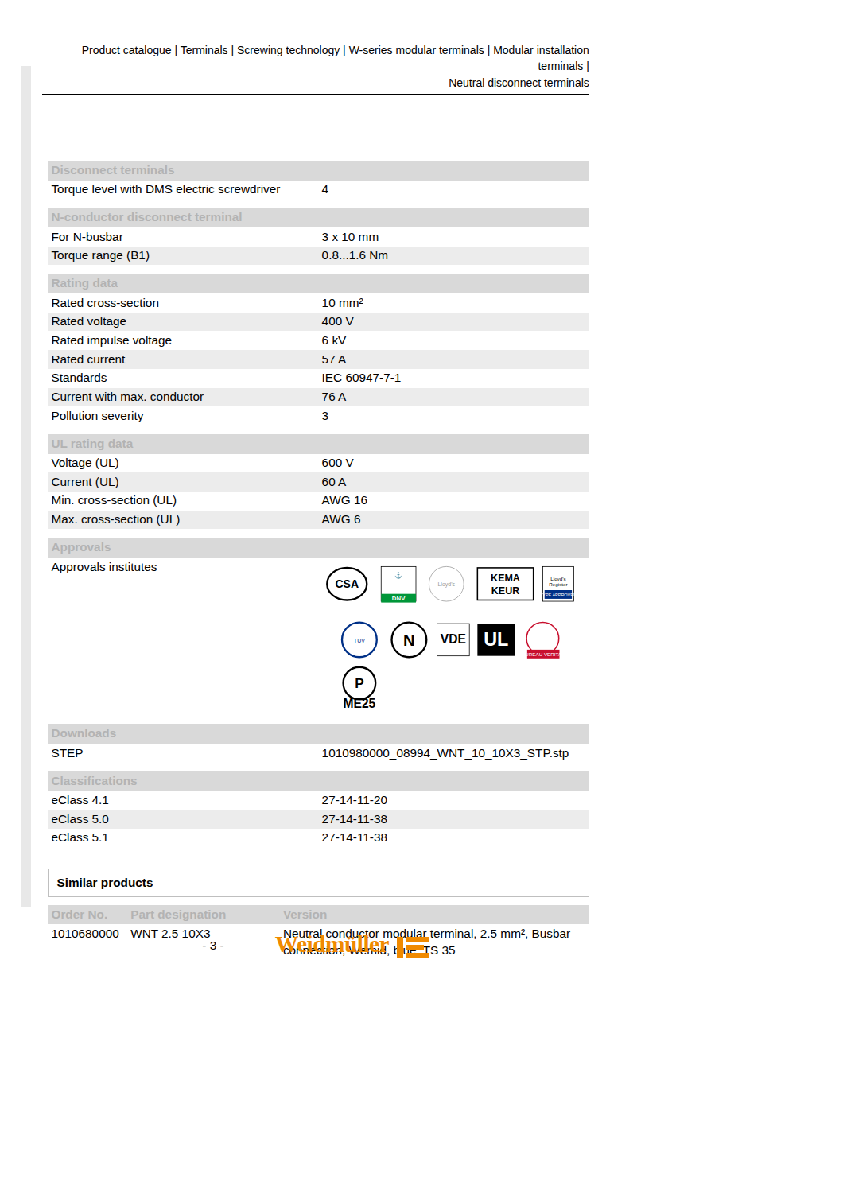Product catalogue | Terminals | Screwing technology | W-series modular terminals | Modular installation terminals |
Neutral disconnect terminals
| Disconnect terminals |
| Torque level with DMS electric screwdriver | 4 |
| N-conductor disconnect terminal |
| For N-busbar | 3 x 10 mm |
| Torque range (B1) | 0.8...1.6 Nm |
| Rating data |
| Rated cross-section | 10 mm² |
| Rated voltage | 400 V |
| Rated impulse voltage | 6 kV |
| Rated current | 57 A |
| Standards | IEC 60947-7-1 |
| Current with max. conductor | 76 A |
| Pollution severity | 3 |
| UL rating data |
| Voltage (UL) | 600 V |
| Current (UL) | 60 A |
| Min. cross-section (UL) | AWG 16 |
| Max. cross-section (UL) | AWG 6 |
| Approvals |
| Approvals institutes | |
| Downloads |
| STEP | 1010980000_08994_WNT_10_10X3_STP.stp |
| Classifications |
| eClass 4.1 | 27-14-11-20 |
| eClass 5.0 | 27-14-11-38 |
| eClass 5.1 | 27-14-11-38 |
Similar products
| Order No. | Part designation | Version |
| 1010680000 | WNT 2.5 10X3 | Neutral conductor modular terminal, 2.5 mm², Busbar connection, Wemid, blue, TS 35 |
- 3 - Weidmüller